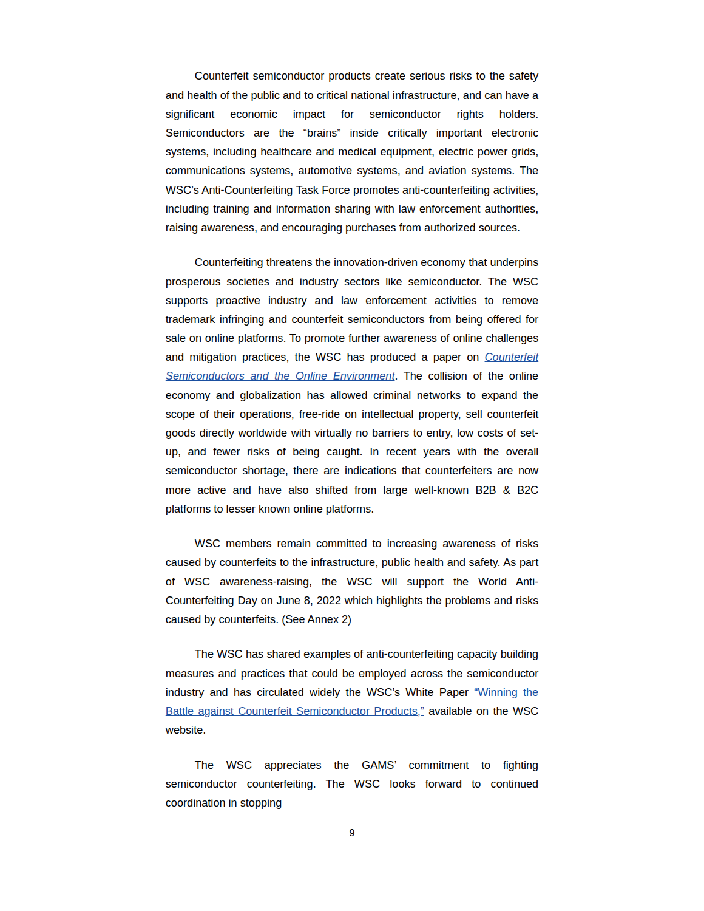Counterfeit semiconductor products create serious risks to the safety and health of the public and to critical national infrastructure, and can have a significant economic impact for semiconductor rights holders. Semiconductors are the “brains” inside critically important electronic systems, including healthcare and medical equipment, electric power grids, communications systems, automotive systems, and aviation systems. The WSC’s Anti-Counterfeiting Task Force promotes anti-counterfeiting activities, including training and information sharing with law enforcement authorities, raising awareness, and encouraging purchases from authorized sources.
Counterfeiting threatens the innovation-driven economy that underpins prosperous societies and industry sectors like semiconductor. The WSC supports proactive industry and law enforcement activities to remove trademark infringing and counterfeit semiconductors from being offered for sale on online platforms. To promote further awareness of online challenges and mitigation practices, the WSC has produced a paper on Counterfeit Semiconductors and the Online Environment. The collision of the online economy and globalization has allowed criminal networks to expand the scope of their operations, free-ride on intellectual property, sell counterfeit goods directly worldwide with virtually no barriers to entry, low costs of set-up, and fewer risks of being caught. In recent years with the overall semiconductor shortage, there are indications that counterfeiters are now more active and have also shifted from large well-known B2B & B2C platforms to lesser known online platforms.
WSC members remain committed to increasing awareness of risks caused by counterfeits to the infrastructure, public health and safety. As part of WSC awareness-raising, the WSC will support the World Anti-Counterfeiting Day on June 8, 2022 which highlights the problems and risks caused by counterfeits. (See Annex 2)
The WSC has shared examples of anti-counterfeiting capacity building measures and practices that could be employed across the semiconductor industry and has circulated widely the WSC’s White Paper “Winning the Battle against Counterfeit Semiconductor Products,” available on the WSC website.
The WSC appreciates the GAMS’ commitment to fighting semiconductor counterfeiting. The WSC looks forward to continued coordination in stopping
9